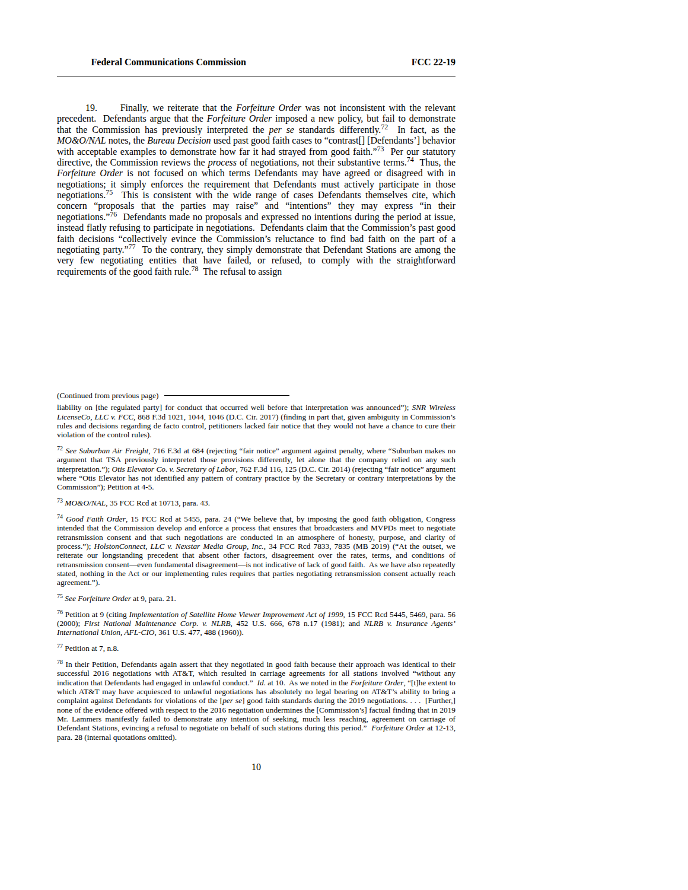Federal Communications Commission FCC 22-19
19. Finally, we reiterate that the Forfeiture Order was not inconsistent with the relevant precedent. Defendants argue that the Forfeiture Order imposed a new policy, but fail to demonstrate that the Commission has previously interpreted the per se standards differently.72 In fact, as the MO&O/NAL notes, the Bureau Decision used past good faith cases to “contrast[] [Defendants’] behavior with acceptable examples to demonstrate how far it had strayed from good faith.”73 Per our statutory directive, the Commission reviews the process of negotiations, not their substantive terms.74 Thus, the Forfeiture Order is not focused on which terms Defendants may have agreed or disagreed with in negotiations; it simply enforces the requirement that Defendants must actively participate in those negotiations.75 This is consistent with the wide range of cases Defendants themselves cite, which concern “proposals that the parties may raise” and “intentions” they may express “in their negotiations.”76 Defendants made no proposals and expressed no intentions during the period at issue, instead flatly refusing to participate in negotiations. Defendants claim that the Commission’s past good faith decisions “collectively evince the Commission’s reluctance to find bad faith on the part of a negotiating party.”77 To the contrary, they simply demonstrate that Defendant Stations are among the very few negotiating entities that have failed, or refused, to comply with the straightforward requirements of the good faith rule.78 The refusal to assign
(Continued from previous page)
liability on [the regulated party] for conduct that occurred well before that interpretation was announced”); SNR Wireless LicenseCo, LLC v. FCC, 868 F.3d 1021, 1044, 1046 (D.C. Cir. 2017) (finding in part that, given ambiguity in Commission’s rules and decisions regarding de facto control, petitioners lacked fair notice that they would not have a chance to cure their violation of the control rules).
72 See Suburban Air Freight, 716 F.3d at 684 (rejecting “fair notice” argument against penalty, where “Suburban makes no argument that TSA previously interpreted those provisions differently, let alone that the company relied on any such interpretation.”); Otis Elevator Co. v. Secretary of Labor, 762 F.3d 116, 125 (D.C. Cir. 2014) (rejecting “fair notice” argument where “Otis Elevator has not identified any pattern of contrary practice by the Secretary or contrary interpretations by the Commission”); Petition at 4-5.
73 MO&O/NAL, 35 FCC Rcd at 10713, para. 43.
74 Good Faith Order, 15 FCC Rcd at 5455, para. 24 (“We believe that, by imposing the good faith obligation, Congress intended that the Commission develop and enforce a process that ensures that broadcasters and MVPDs meet to negotiate retransmission consent and that such negotiations are conducted in an atmosphere of honesty, purpose, and clarity of process.”); HolstonConnect, LLC v. Nexstar Media Group, Inc., 34 FCC Rcd 7833, 7835 (MB 2019) (“At the outset, we reiterate our longstanding precedent that absent other factors, disagreement over the rates, terms, and conditions of retransmission consent—even fundamental disagreement—is not indicative of lack of good faith. As we have also repeatedly stated, nothing in the Act or our implementing rules requires that parties negotiating retransmission consent actually reach agreement.”).
75 See Forfeiture Order at 9, para. 21.
76 Petition at 9 (citing Implementation of Satellite Home Viewer Improvement Act of 1999, 15 FCC Rcd 5445, 5469, para. 56 (2000); First National Maintenance Corp. v. NLRB, 452 U.S. 666, 678 n.17 (1981); and NLRB v. Insurance Agents’ International Union, AFL-CIO, 361 U.S. 477, 488 (1960)).
77 Petition at 7, n.8.
78 In their Petition, Defendants again assert that they negotiated in good faith because their approach was identical to their successful 2016 negotiations with AT&T, which resulted in carriage agreements for all stations involved “without any indication that Defendants had engaged in unlawful conduct.” Id. at 10. As we noted in the Forfeiture Order, “[t]he extent to which AT&T may have acquiesced to unlawful negotiations has absolutely no legal bearing on AT&T’s ability to bring a complaint against Defendants for violations of the [per se] good faith standards during the 2019 negotiations. . . . [Further,] none of the evidence offered with respect to the 2016 negotiation undermines the [Commission’s] factual finding that in 2019 Mr. Lammers manifestly failed to demonstrate any intention of seeking, much less reaching, agreement on carriage of Defendant Stations, evincing a refusal to negotiate on behalf of such stations during this period.” Forfeiture Order at 12-13, para. 28 (internal quotations omitted).
10